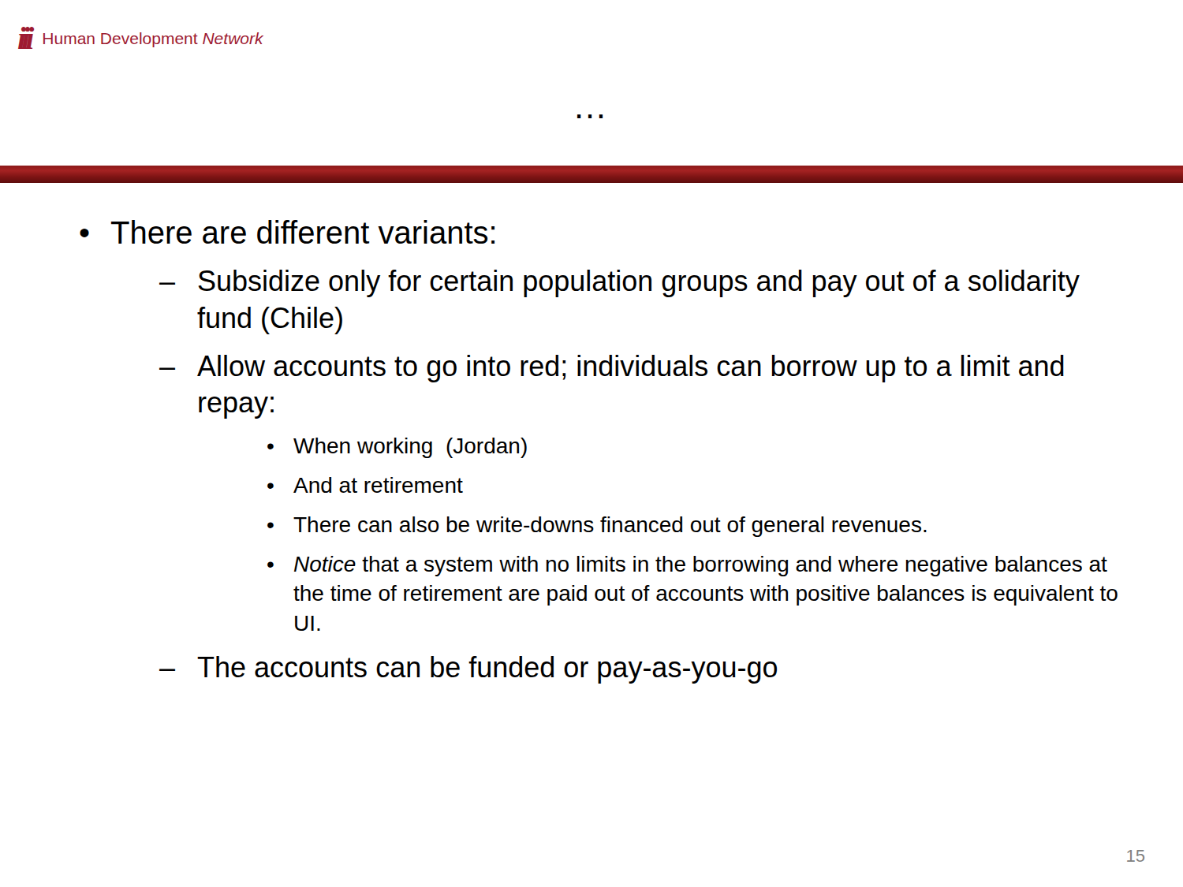iii Human Development Network
…
•There are different variants:
–Subsidize only for certain population groups and pay out of a solidarity fund (Chile)
–Allow accounts to go into red; individuals can borrow up to a limit and repay:
•When working (Jordan)
•And at retirement
•There can also be write-downs financed out of general revenues.
•Notice that a system with no limits in the borrowing and where negative balances at the time of retirement are paid out of accounts with positive balances is equivalent to UI.
–The accounts can be funded or pay-as-you-go
15